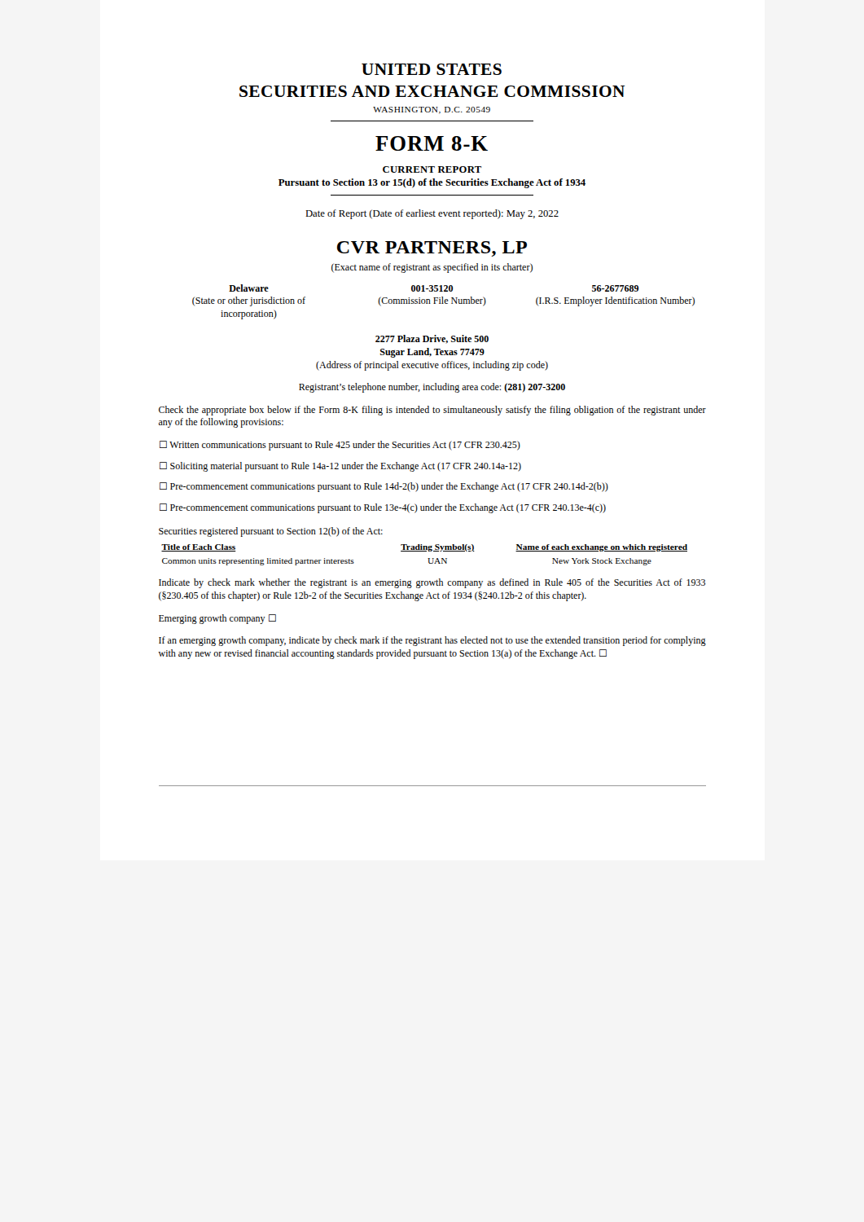UNITED STATES
SECURITIES AND EXCHANGE COMMISSION
WASHINGTON, D.C. 20549
FORM 8-K
CURRENT REPORT
Pursuant to Section 13 or 15(d) of the Securities Exchange Act of 1934
Date of Report (Date of earliest event reported): May 2, 2022
CVR PARTNERS, LP
(Exact name of registrant as specified in its charter)
| Delaware | 001-35120 | 56-2677689 |
| (State or other jurisdiction of incorporation) | (Commission File Number) | (I.R.S. Employer Identification Number) |
2277 Plaza Drive, Suite 500
Sugar Land, Texas 77479
(Address of principal executive offices, including zip code)
Registrant’s telephone number, including area code: (281) 207-3200
Check the appropriate box below if the Form 8-K filing is intended to simultaneously satisfy the filing obligation of the registrant under any of the following provisions:
☐ Written communications pursuant to Rule 425 under the Securities Act (17 CFR 230.425)
☐ Soliciting material pursuant to Rule 14a-12 under the Exchange Act (17 CFR 240.14a-12)
☐ Pre-commencement communications pursuant to Rule 14d-2(b) under the Exchange Act (17 CFR 240.14d-2(b))
☐ Pre-commencement communications pursuant to Rule 13e-4(c) under the Exchange Act (17 CFR 240.13e-4(c))
Securities registered pursuant to Section 12(b) of the Act:
| Title of Each Class | Trading Symbol(s) | Name of each exchange on which registered |
| --- | --- | --- |
| Common units representing limited partner interests | UAN | New York Stock Exchange |
Indicate by check mark whether the registrant is an emerging growth company as defined in Rule 405 of the Securities Act of 1933 (§230.405 of this chapter) or Rule 12b-2 of the Securities Exchange Act of 1934 (§240.12b-2 of this chapter).
Emerging growth company ☐
If an emerging growth company, indicate by check mark if the registrant has elected not to use the extended transition period for complying with any new or revised financial accounting standards provided pursuant to Section 13(a) of the Exchange Act. ☐